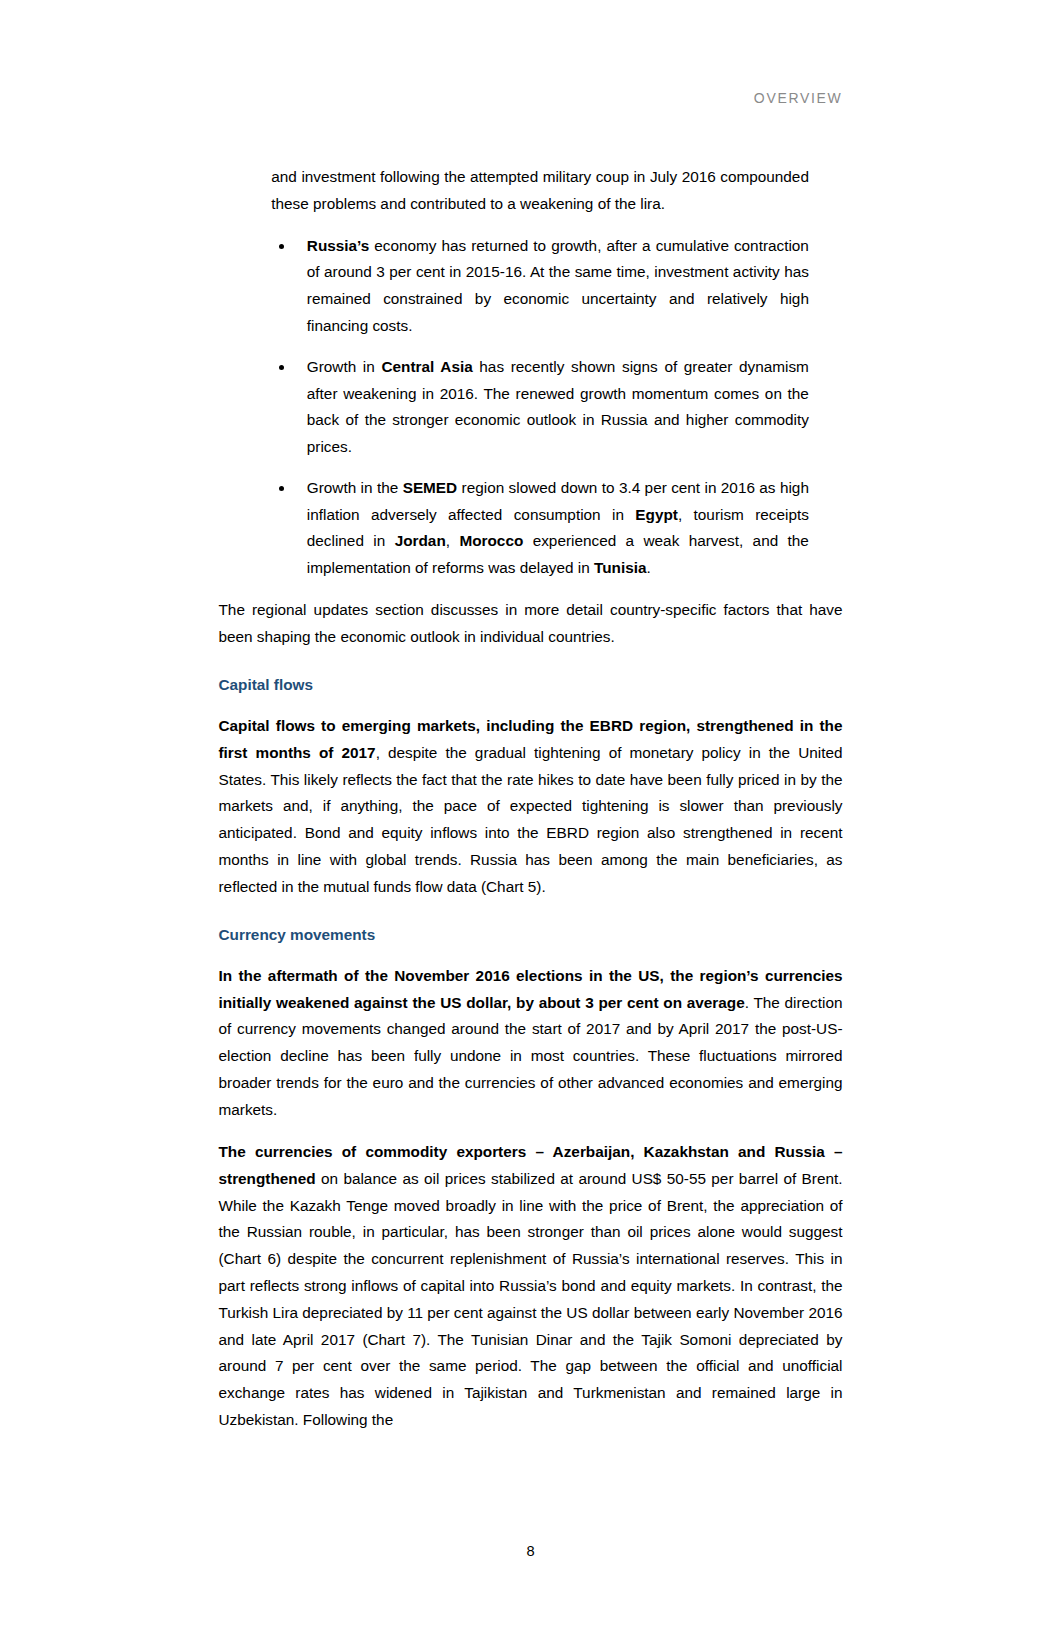OVERVIEW
and investment following the attempted military coup in July 2016 compounded these problems and contributed to a weakening of the lira.
Russia’s economy has returned to growth, after a cumulative contraction of around 3 per cent in 2015-16. At the same time, investment activity has remained constrained by economic uncertainty and relatively high financing costs.
Growth in Central Asia has recently shown signs of greater dynamism after weakening in 2016. The renewed growth momentum comes on the back of the stronger economic outlook in Russia and higher commodity prices.
Growth in the SEMED region slowed down to 3.4 per cent in 2016 as high inflation adversely affected consumption in Egypt, tourism receipts declined in Jordan, Morocco experienced a weak harvest, and the implementation of reforms was delayed in Tunisia.
The regional updates section discusses in more detail country-specific factors that have been shaping the economic outlook in individual countries.
Capital flows
Capital flows to emerging markets, including the EBRD region, strengthened in the first months of 2017, despite the gradual tightening of monetary policy in the United States. This likely reflects the fact that the rate hikes to date have been fully priced in by the markets and, if anything, the pace of expected tightening is slower than previously anticipated. Bond and equity inflows into the EBRD region also strengthened in recent months in line with global trends. Russia has been among the main beneficiaries, as reflected in the mutual funds flow data (Chart 5).
Currency movements
In the aftermath of the November 2016 elections in the US, the region’s currencies initially weakened against the US dollar, by about 3 per cent on average. The direction of currency movements changed around the start of 2017 and by April 2017 the post-US-election decline has been fully undone in most countries. These fluctuations mirrored broader trends for the euro and the currencies of other advanced economies and emerging markets.
The currencies of commodity exporters – Azerbaijan, Kazakhstan and Russia – strengthened on balance as oil prices stabilized at around US$ 50-55 per barrel of Brent. While the Kazakh Tenge moved broadly in line with the price of Brent, the appreciation of the Russian rouble, in particular, has been stronger than oil prices alone would suggest (Chart 6) despite the concurrent replenishment of Russia’s international reserves. This in part reflects strong inflows of capital into Russia’s bond and equity markets. In contrast, the Turkish Lira depreciated by 11 per cent against the US dollar between early November 2016 and late April 2017 (Chart 7). The Tunisian Dinar and the Tajik Somoni depreciated by around 7 per cent over the same period. The gap between the official and unofficial exchange rates has widened in Tajikistan and Turkmenistan and remained large in Uzbekistan. Following the
8